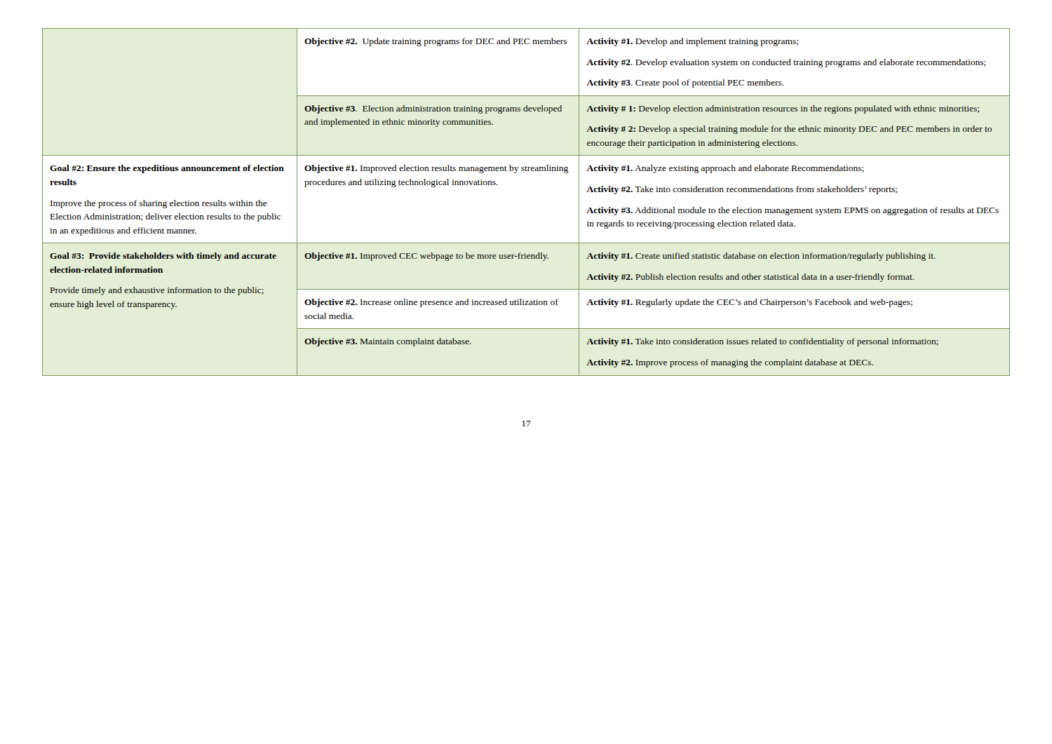| | Objective #2. Update training programs for DEC and PEC members | Activity #1. Develop and implement training programs; Activity #2 . Develop evaluation system on conducted training programs and elaborate recommendations; Activity #3 . Create pool of potential PEC members. |
| Objective #3 . Election administration training programs developed and implemented in ethnic minority communities. | Activity # 1: Develop election administration resources in the regions populated with ethnic minorities; Activity # 2: Develop a special training module for the ethnic minority DEC and PEC members in order to encourage their participation in administering elections. |
| Goal #2: Ensure the expeditious announcement of election results Improve the process of sharing election results within the Election Administration; deliver election results to the public in an expeditious and efficient manner. | Objective #1. Improved election results management by streamlining procedures and utilizing technological innovations. | Activity #1. Analyze existing approach and elaborate Recommendations; Activity #2. Take into consideration recommendations from stakeholders’ reports; Activity #3. Additional module to the election management system EPMS on aggregation of results at DECs in regards to receiving/processing election related data. |
| Goal #3: Provide stakeholders with timely and accurate election-related information Provide timely and exhaustive information to the public; ensure high level of transparency. | Objective #1. Improved CEC webpage to be more user-friendly. | Activity #1. Create unified statistic database on election information/regularly publishing it. Activity #2. Publish election results and other statistical data in a user-friendly format. |
| Objective #2. Increase online presence and increased utilization of social media. | Activity #1. Regularly update the CEC’s and Chairperson’s Facebook and web-pages; |
| Objective #3. Maintain complaint database. | Activity #1. Take into consideration issues related to confidentiality of personal information; Activity #2. Improve process of managing the complaint database at DECs. |
17